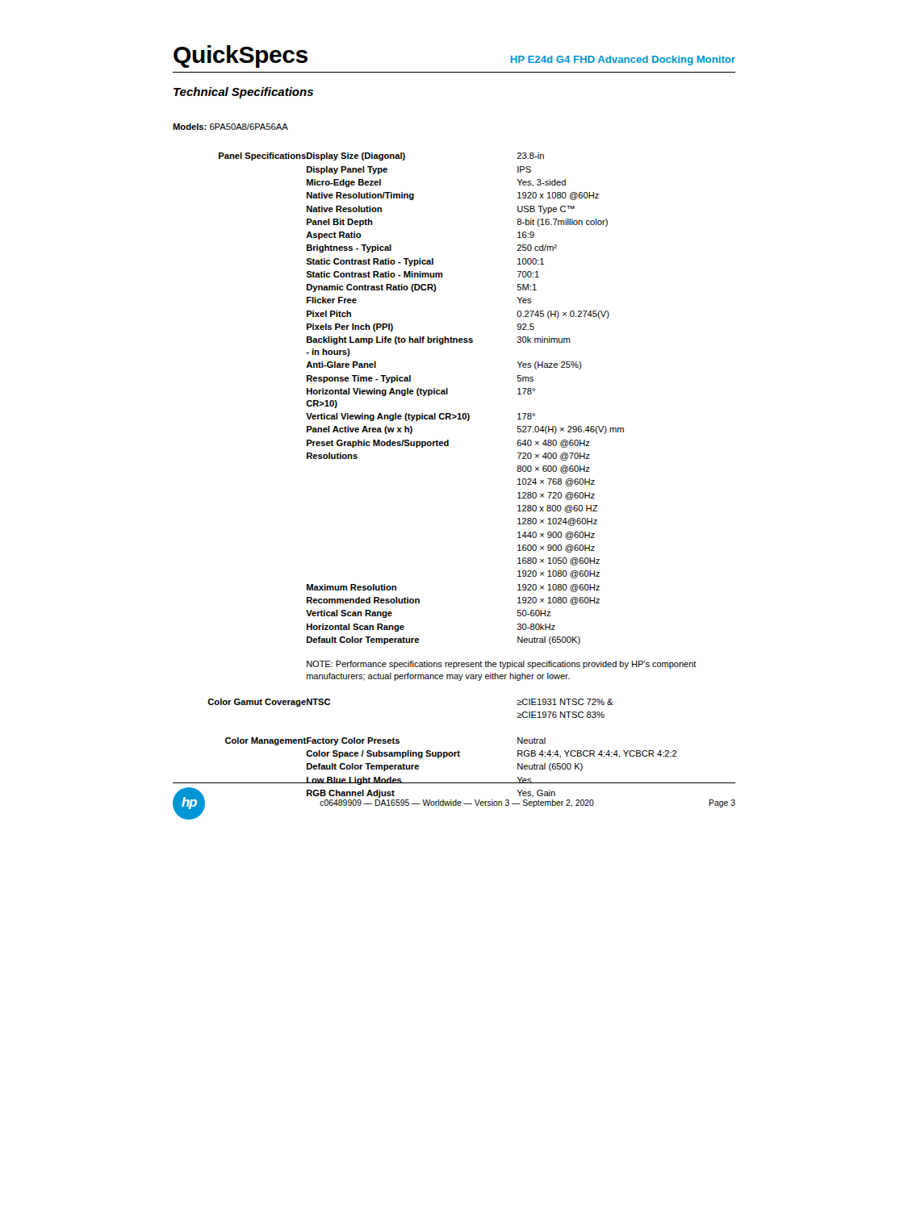QuickSpecs
HP E24d G4 FHD Advanced Docking Monitor
Technical Specifications
Models: 6PA50A8/6PA56AA
| Panel Specifications | Display Size (Diagonal) | 23.8-in |
| | Display Panel Type | IPS |
| | Micro-Edge Bezel | Yes, 3-sided |
| | Native Resolution/Timing | 1920 x 1080 @60Hz |
| | Native Resolution | USB Type C™ |
| | Panel Bit Depth | 8-bit (16.7million color) |
| | Aspect Ratio | 16:9 |
| | Brightness - Typical | 250 cd/m² |
| | Static Contrast Ratio - Typical | 1000:1 |
| | Static Contrast Ratio - Minimum | 700:1 |
| | Dynamic Contrast Ratio (DCR) | 5M:1 |
| | Flicker Free | Yes |
| | Pixel Pitch | 0.2745 (H) × 0.2745(V) |
| | Pixels Per Inch (PPI) | 92.5 |
| | Backlight Lamp Life (to half brightness - in hours) | 30k minimum |
| | Anti-Glare Panel | Yes (Haze 25%) |
| | Response Time - Typical | 5ms |
| | Horizontal Viewing Angle (typical CR>10) | 178° |
| | Vertical Viewing Angle (typical CR>10) | 178° |
| | Panel Active Area (w x h) | 527.04(H) × 296.46(V) mm |
| | Preset Graphic Modes/Supported | 640 × 480 @60Hz |
| | Resolutions | 720 × 400 @70Hz |
| | | 800 × 600 @60Hz |
| | | 1024 × 768 @60Hz |
| | | 1280 × 720 @60Hz |
| | | 1280 x 800 @60 HZ |
| | | 1280 × 1024@60Hz |
| | | 1440 × 900 @60Hz |
| | | 1600 × 900 @60Hz |
| | | 1680 × 1050 @60Hz |
| | | 1920 × 1080 @60Hz |
| | Maximum Resolution | 1920 × 1080 @60Hz |
| | Recommended Resolution | 1920 × 1080 @60Hz |
| | Vertical Scan Range | 50-60Hz |
| | Horizontal Scan Range | 30-80kHz |
| | Default Color Temperature | Neutral (6500K) |
| | NOTE: Performance specifications represent the typical specifications provided by HP's component manufacturers; actual performance may vary either higher or lower. |
| Color Gamut Coverage | NTSC | ≥CIE1931 NTSC 72% & |
| | | ≥CIE1976 NTSC 83% |
| Color Management | Factory Color Presets | Neutral |
| | Color Space / Subsampling Support | RGB 4:4:4, YCBCR 4:4:4, YCBCR 4:2:2 |
| | Default Color Temperature | Neutral (6500 K) |
| | Low Blue Light Modes | Yes |
| | RGB Channel Adjust | Yes, Gain |
hp
c06489909 — DA16595 — Worldwide — Version 3 — September 2, 2020
Page 3